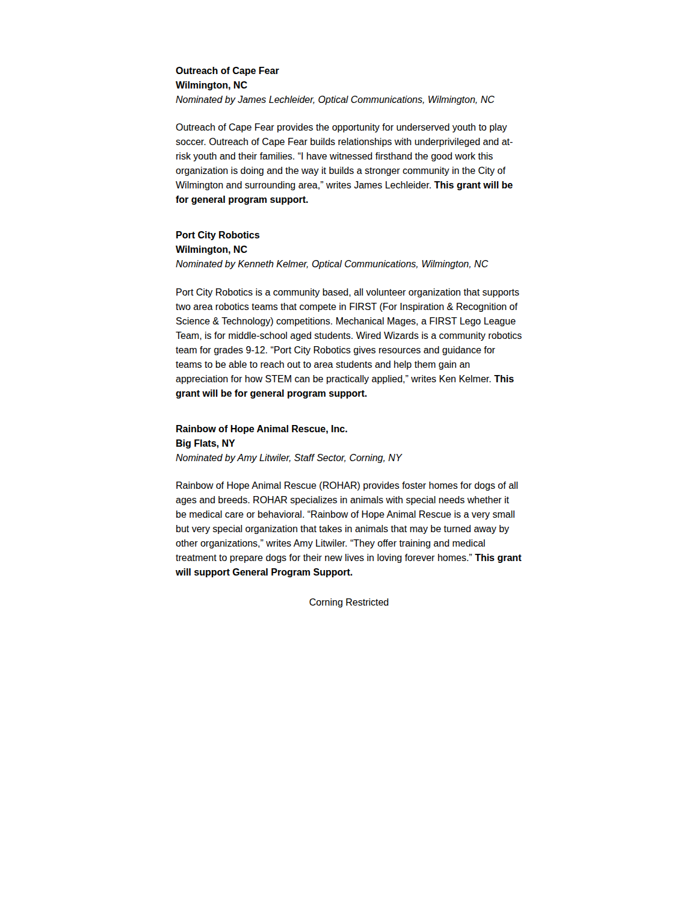Outreach of Cape Fear
Wilmington, NC
Nominated by James Lechleider, Optical Communications, Wilmington, NC
Outreach of Cape Fear provides the opportunity for underserved youth to play soccer. Outreach of Cape Fear builds relationships with underprivileged and at-risk youth and their families. “I have witnessed firsthand the good work this organization is doing and the way it builds a stronger community in the City of Wilmington and surrounding area,” writes James Lechleider. This grant will be for general program support.
Port City Robotics
Wilmington, NC
Nominated by Kenneth Kelmer, Optical Communications, Wilmington, NC
Port City Robotics is a community based, all volunteer organization that supports two area robotics teams that compete in FIRST (For Inspiration & Recognition of Science & Technology) competitions. Mechanical Mages, a FIRST Lego League Team, is for middle-school aged students. Wired Wizards is a community robotics team for grades 9-12. “Port City Robotics gives resources and guidance for teams to be able to reach out to area students and help them gain an appreciation for how STEM can be practically applied,” writes Ken Kelmer. This grant will be for general program support.
Rainbow of Hope Animal Rescue, Inc.
Big Flats, NY
Nominated by Amy Litwiler, Staff Sector, Corning, NY
Rainbow of Hope Animal Rescue (ROHAR) provides foster homes for dogs of all ages and breeds. ROHAR specializes in animals with special needs whether it be medical care or behavioral. “Rainbow of Hope Animal Rescue is a very small but very special organization that takes in animals that may be turned away by other organizations,” writes Amy Litwiler. “They offer training and medical treatment to prepare dogs for their new lives in loving forever homes.” This grant will support General Program Support.
Corning Restricted